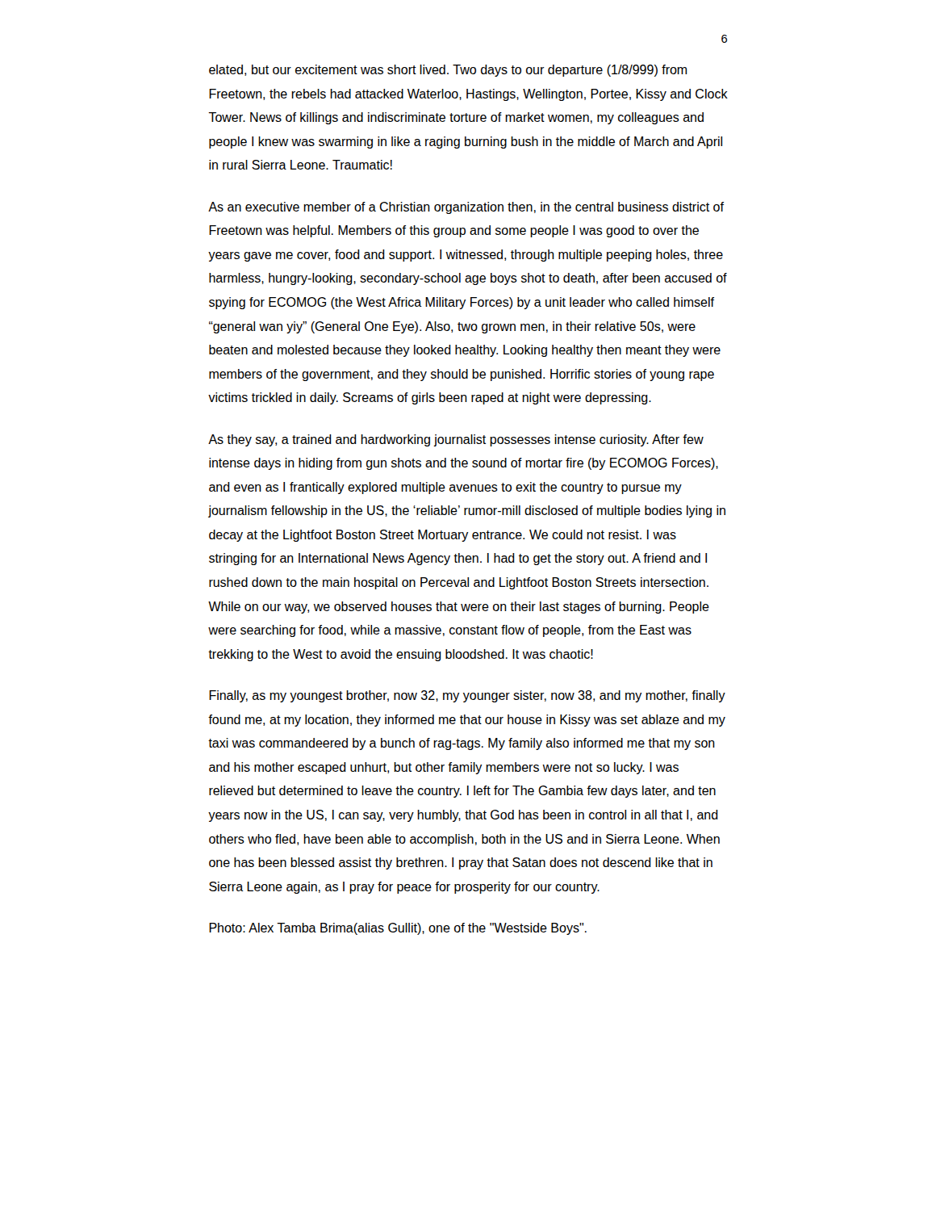6
elated, but our excitement was short lived. Two days to our departure (1/8/999) from Freetown, the rebels had attacked Waterloo, Hastings, Wellington, Portee, Kissy and Clock Tower. News of killings and indiscriminate torture of market women, my colleagues and people I knew was swarming in like a raging burning bush in the middle of March and April in rural Sierra Leone. Traumatic!
As an executive member of a Christian organization then, in the central business district of Freetown was helpful. Members of this group and some people I was good to over the years gave me cover, food and support. I witnessed, through multiple peeping holes, three harmless, hungry-looking, secondary-school age boys shot to death, after been accused of spying for ECOMOG (the West Africa Military Forces) by a unit leader who called himself “general wan yiy” (General One Eye). Also, two grown men, in their relative 50s, were beaten and molested because they looked healthy. Looking healthy then meant they were members of the government, and they should be punished. Horrific stories of young rape victims trickled in daily. Screams of girls been raped at night were depressing.
As they say, a trained and hardworking journalist possesses intense curiosity. After few intense days in hiding from gun shots and the sound of mortar fire (by ECOMOG Forces), and even as I frantically explored multiple avenues to exit the country to pursue my journalism fellowship in the US, the ‘reliable’ rumor-mill disclosed of multiple bodies lying in decay at the Lightfoot Boston Street Mortuary entrance. We could not resist. I was stringing for an International News Agency then. I had to get the story out. A friend and I rushed down to the main hospital on Perceval and Lightfoot Boston Streets intersection. While on our way, we observed houses that were on their last stages of burning. People were searching for food, while a massive, constant flow of people, from the East was trekking to the West to avoid the ensuing bloodshed. It was chaotic!
Finally, as my youngest brother, now 32, my younger sister, now 38, and my mother, finally found me, at my location, they informed me that our house in Kissy was set ablaze and my taxi was commandeered by a bunch of rag-tags. My family also informed me that my son and his mother escaped unhurt, but other family members were not so lucky. I was relieved but determined to leave the country. I left for The Gambia few days later, and ten years now in the US, I can say, very humbly, that God has been in control in all that I, and others who fled, have been able to accomplish, both in the US and in Sierra Leone. When one has been blessed assist thy brethren. I pray that Satan does not descend like that in Sierra Leone again, as I pray for peace for prosperity for our country.
Photo: Alex Tamba Brima(alias Gullit), one of the "Westside Boys".